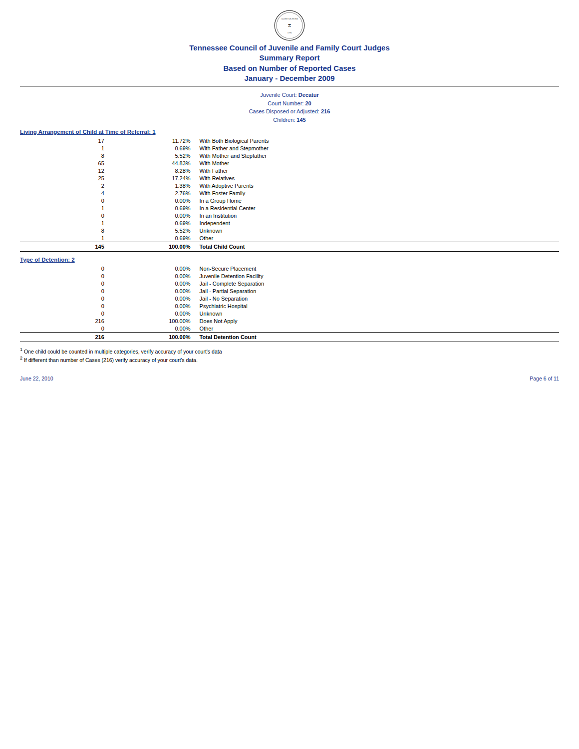Tennessee Council of Juvenile and Family Court Judges
Summary Report
Based on Number of Reported Cases
January - December 2009
Juvenile Court: Decatur
Court Number: 20
Cases Disposed or Adjusted: 216
Children: 145
Living Arrangement of Child at Time of Referral: 1
| 17 | 11.72% | With Both Biological Parents |
| 1 | 0.69% | With Father and Stepmother |
| 8 | 5.52% | With Mother and Stepfather |
| 65 | 44.83% | With Mother |
| 12 | 8.28% | With Father |
| 25 | 17.24% | With Relatives |
| 2 | 1.38% | With Adoptive Parents |
| 4 | 2.76% | With Foster Family |
| 0 | 0.00% | In a Group Home |
| 1 | 0.69% | In a Residential Center |
| 0 | 0.00% | In an Institution |
| 1 | 0.69% | Independent |
| 8 | 5.52% | Unknown |
| 1 | 0.69% | Other |
| 145 | 100.00% | Total Child Count |
Type of Detention: 2
| 0 | 0.00% | Non-Secure Placement |
| 0 | 0.00% | Juvenile Detention Facility |
| 0 | 0.00% | Jail - Complete Separation |
| 0 | 0.00% | Jail - Partial Separation |
| 0 | 0.00% | Jail - No Separation |
| 0 | 0.00% | Psychiatric Hospital |
| 0 | 0.00% | Unknown |
| 216 | 100.00% | Does Not Apply |
| 0 | 0.00% | Other |
| 216 | 100.00% | Total Detention Count |
1 One child could be counted in multiple categories, verify accuracy of your court's data
2 If different than number of Cases (216) verify accuracy of your court's data.
June 22, 2010 Page 6 of 11